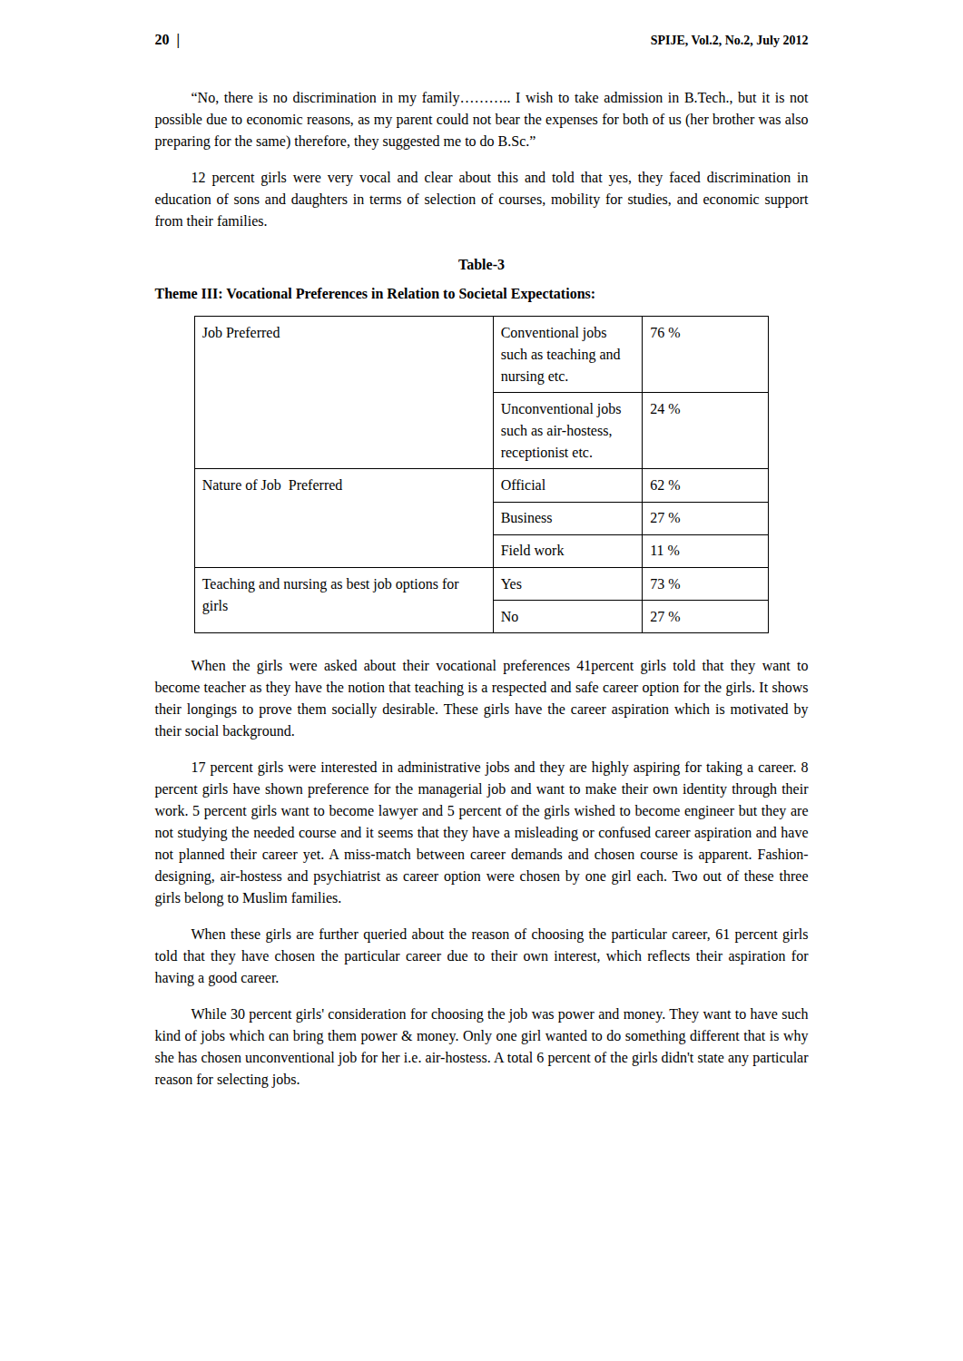20 | SPIJE, Vol.2, No.2, July 2012
“No, there is no discrimination in my family……….. I wish to take admission in B.Tech., but it is not possible due to economic reasons, as my parent could not bear the expenses for both of us (her brother was also preparing for the same) therefore, they suggested me to do B.Sc.”
12 percent girls were very vocal and clear about this and told that yes, they faced discrimination in education of sons and daughters in terms of selection of courses, mobility for studies, and economic support from their families.
Table-3
Theme III: Vocational Preferences in Relation to Societal Expectations:
| Job Preferred | Conventional jobs such as teaching and nursing etc. | 76 % |
| Unconventional jobs such as air-hostess, receptionist etc. | 24 % |
| Nature of Job Preferred | Official | 62 % |
| Business | 27 % |
| Field work | 11 % |
| Teaching and nursing as best job options for girls | Yes | 73 % |
| No | 27 % |
When the girls were asked about their vocational preferences 41percent girls told that they want to become teacher as they have the notion that teaching is a respected and safe career option for the girls. It shows their longings to prove them socially desirable. These girls have the career aspiration which is motivated by their social background.
17 percent girls were interested in administrative jobs and they are highly aspiring for taking a career. 8 percent girls have shown preference for the managerial job and want to make their own identity through their work. 5 percent girls want to become lawyer and 5 percent of the girls wished to become engineer but they are not studying the needed course and it seems that they have a misleading or confused career aspiration and have not planned their career yet. A miss-match between career demands and chosen course is apparent. Fashion-designing, air-hostess and psychiatrist as career option were chosen by one girl each. Two out of these three girls belong to Muslim families.
When these girls are further queried about the reason of choosing the particular career, 61 percent girls told that they have chosen the particular career due to their own interest, which reflects their aspiration for having a good career.
While 30 percent girls' consideration for choosing the job was power and money. They want to have such kind of jobs which can bring them power & money. Only one girl wanted to do something different that is why she has chosen unconventional job for her i.e. air-hostess. A total 6 percent of the girls didn't state any particular reason for selecting jobs.